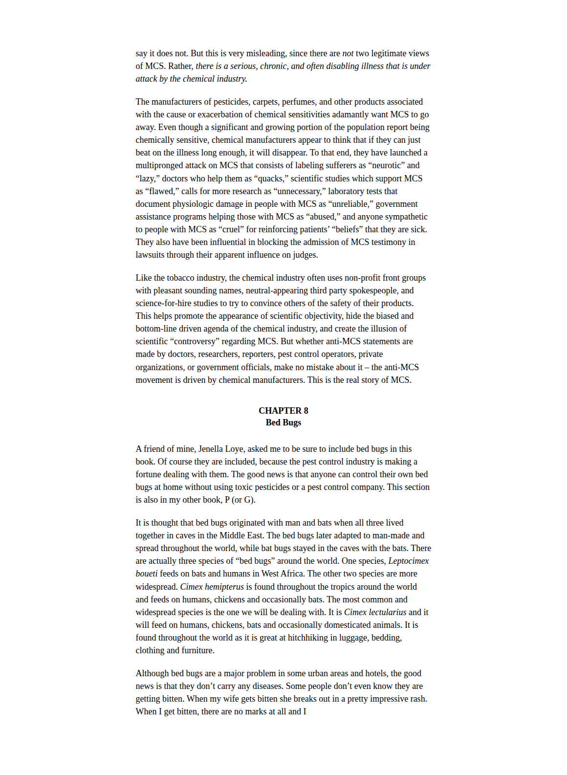say it does not. But this is very misleading, since there are not two legitimate views of MCS. Rather, there is a serious, chronic, and often disabling illness that is under attack by the chemical industry.
The manufacturers of pesticides, carpets, perfumes, and other products associated with the cause or exacerbation of chemical sensitivities adamantly want MCS to go away. Even though a significant and growing portion of the population report being chemically sensitive, chemical manufacturers appear to think that if they can just beat on the illness long enough, it will disappear. To that end, they have launched a multipronged attack on MCS that consists of labeling sufferers as “neurotic” and “lazy,” doctors who help them as “quacks,” scientific studies which support MCS as “flawed,” calls for more research as “unnecessary,” laboratory tests that document physiologic damage in people with MCS as “unreliable,” government assistance programs helping those with MCS as “abused,” and anyone sympathetic to people with MCS as “cruel” for reinforcing patients’ “beliefs” that they are sick. They also have been influential in blocking the admission of MCS testimony in lawsuits through their apparent influence on judges.
Like the tobacco industry, the chemical industry often uses non-profit front groups with pleasant sounding names, neutral-appearing third party spokespeople, and science-for-hire studies to try to convince others of the safety of their products. This helps promote the appearance of scientific objectivity, hide the biased and bottom-line driven agenda of the chemical industry, and create the illusion of scientific “controversy” regarding MCS. But whether anti-MCS statements are made by doctors, researchers, reporters, pest control operators, private organizations, or government officials, make no mistake about it – the anti-MCS movement is driven by chemical manufacturers. This is the real story of MCS.
CHAPTER 8 Bed Bugs
A friend of mine, Jenella Loye, asked me to be sure to include bed bugs in this book. Of course they are included, because the pest control industry is making a fortune dealing with them. The good news is that anyone can control their own bed bugs at home without using toxic pesticides or a pest control company. This section is also in my other book, P (or G).
It is thought that bed bugs originated with man and bats when all three lived together in caves in the Middle East. The bed bugs later adapted to man-made and spread throughout the world, while bat bugs stayed in the caves with the bats. There are actually three species of “bed bugs” around the world. One species, Leptocimex boueti feeds on bats and humans in West Africa. The other two species are more widespread. Cimex hemipterus is found throughout the tropics around the world and feeds on humans, chickens and occasionally bats. The most common and widespread species is the one we will be dealing with. It is Cimex lectularius and it will feed on humans, chickens, bats and occasionally domesticated animals. It is found throughout the world as it is great at hitchhiking in luggage, bedding, clothing and furniture.
Although bed bugs are a major problem in some urban areas and hotels, the good news is that they don’t carry any diseases. Some people don’t even know they are getting bitten. When my wife gets bitten she breaks out in a pretty impressive rash. When I get bitten, there are no marks at all and I